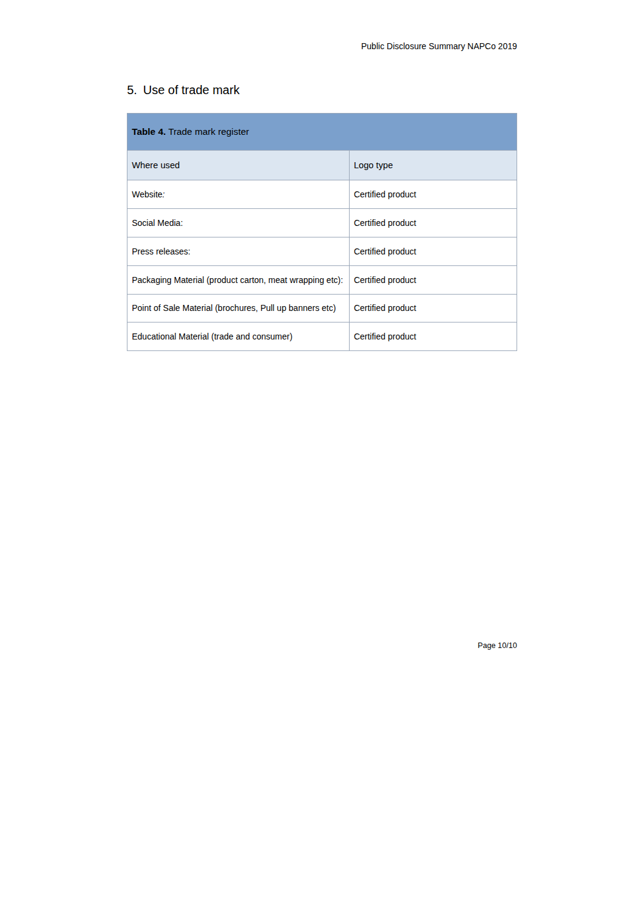Public Disclosure Summary NAPCo 2019
5. Use of trade mark
| Table 4. Trade mark register |
| Where used | Logo type |
| Website : | Certified product |
| Social Media: | Certified product |
| Press releases: | Certified product |
| Packaging Material (product carton, meat wrapping etc): | Certified product |
| Point of Sale Material (brochures, Pull up banners etc) | Certified product |
| Educational Material (trade and consumer) | Certified product |
Page 10/10